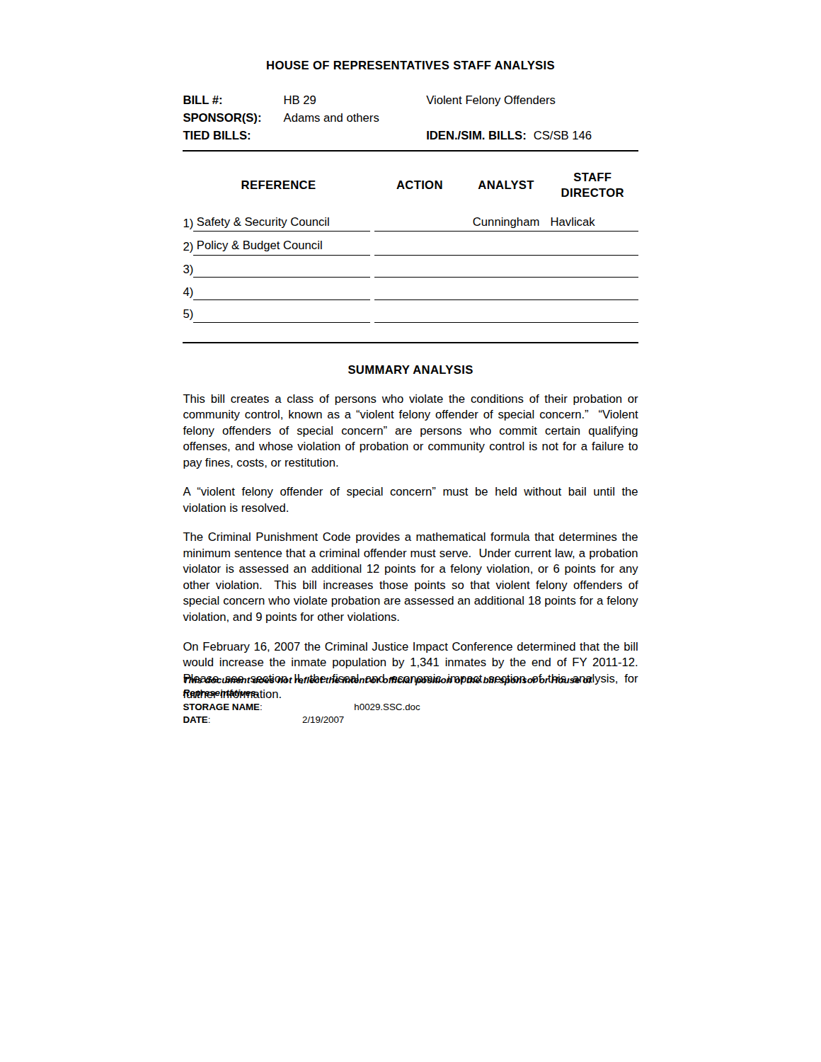HOUSE OF REPRESENTATIVES STAFF ANALYSIS
| BILL #: | HB 29 | Violent Felony Offenders |
| SPONSOR(S): | Adams and others |
| TIED BILLS: | | IDEN./SIM. BILLS: CS/SB 146 |
| REFERENCE | ACTION | ANALYST | STAFF DIRECTOR |
| --- | --- | --- | --- |
| 1) Safety & Security Council | | Cunningham | Havlicak |
| 2) Policy & Budget Council | | | |
| 3) | | | |
| 4) | | | |
| 5) | | | |
SUMMARY ANALYSIS
This bill creates a class of persons who violate the conditions of their probation or community control, known as a “violent felony offender of special concern.” “Violent felony offenders of special concern” are persons who commit certain qualifying offenses, and whose violation of probation or community control is not for a failure to pay fines, costs, or restitution.
A “violent felony offender of special concern” must be held without bail until the violation is resolved.
The Criminal Punishment Code provides a mathematical formula that determines the minimum sentence that a criminal offender must serve. Under current law, a probation violator is assessed an additional 12 points for a felony violation, or 6 points for any other violation. This bill increases those points so that violent felony offenders of special concern who violate probation are assessed an additional 18 points for a felony violation, and 9 points for other violations.
On February 16, 2007 the Criminal Justice Impact Conference determined that the bill would increase the inmate population by 1,341 inmates by the end of FY 2011-12. Please see section II, the fiscal and economic impact section of this analysis, for further information.
This document does not reflect the intent or official position of the bill sponsor or House of Representatives.
STORAGE NAME: h0029.SSC.doc
DATE: 2/19/2007